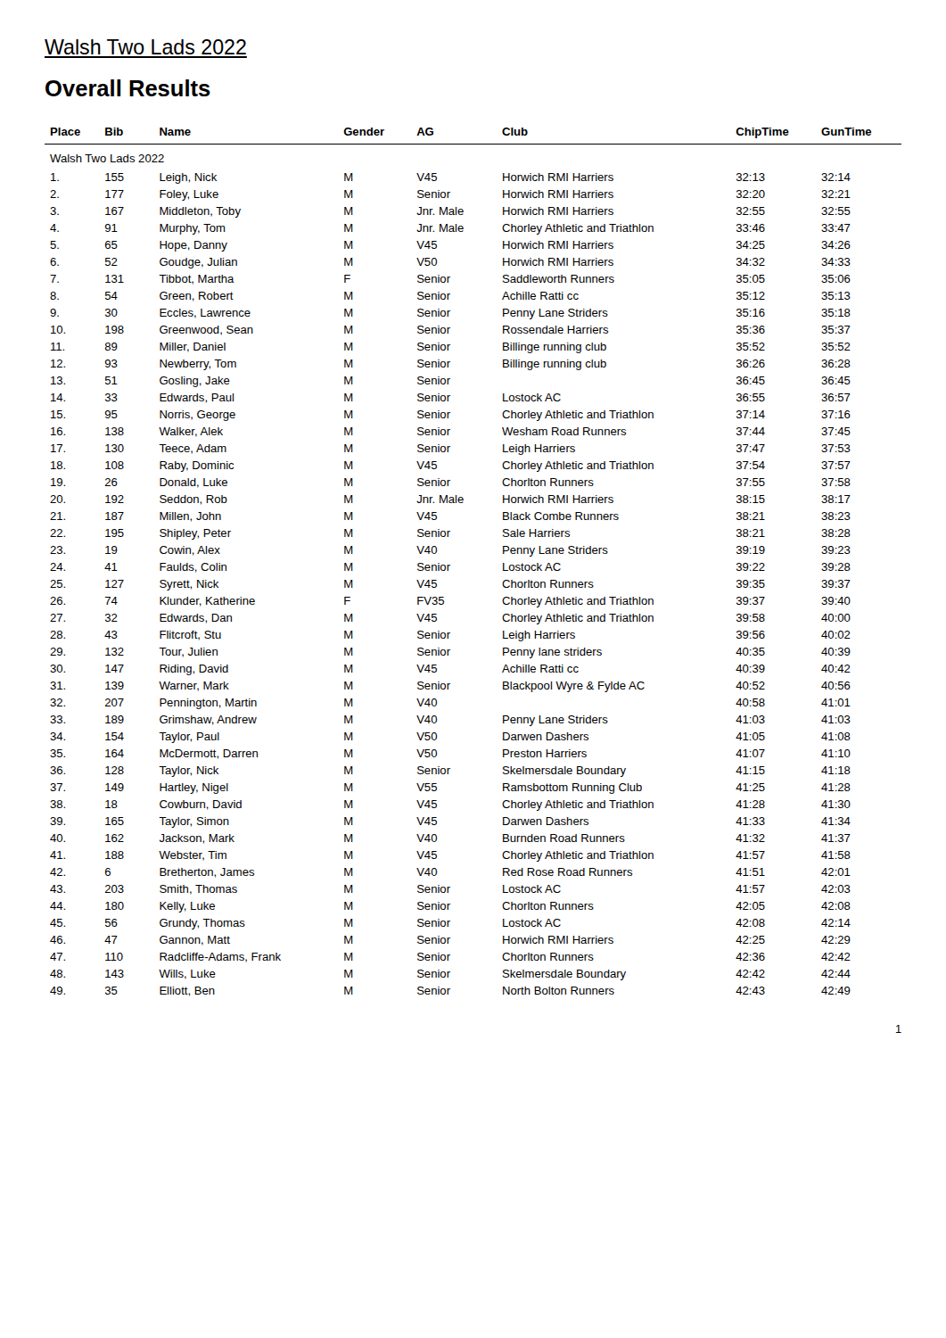Walsh Two Lads 2022
Overall Results
| Place | Bib | Name | Gender | AG | Club | ChipTime | GunTime |
| --- | --- | --- | --- | --- | --- | --- | --- |
| Walsh Two Lads 2022 |
| 1. | 155 | Leigh, Nick | M | V45 | Horwich RMI Harriers | 32:13 | 32:14 |
| 2. | 177 | Foley, Luke | M | Senior | Horwich RMI Harriers | 32:20 | 32:21 |
| 3. | 167 | Middleton, Toby | M | Jnr. Male | Horwich RMI Harriers | 32:55 | 32:55 |
| 4. | 91 | Murphy, Tom | M | Jnr. Male | Chorley Athletic and Triathlon | 33:46 | 33:47 |
| 5. | 65 | Hope, Danny | M | V45 | Horwich RMI Harriers | 34:25 | 34:26 |
| 6. | 52 | Goudge, Julian | M | V50 | Horwich RMI Harriers | 34:32 | 34:33 |
| 7. | 131 | Tibbot, Martha | F | Senior | Saddleworth Runners | 35:05 | 35:06 |
| 8. | 54 | Green, Robert | M | Senior | Achille Ratti cc | 35:12 | 35:13 |
| 9. | 30 | Eccles, Lawrence | M | Senior | Penny Lane Striders | 35:16 | 35:18 |
| 10. | 198 | Greenwood, Sean | M | Senior | Rossendale Harriers | 35:36 | 35:37 |
| 11. | 89 | Miller, Daniel | M | Senior | Billinge running club | 35:52 | 35:52 |
| 12. | 93 | Newberry, Tom | M | Senior | Billinge running club | 36:26 | 36:28 |
| 13. | 51 | Gosling, Jake | M | Senior | | 36:45 | 36:45 |
| 14. | 33 | Edwards, Paul | M | Senior | Lostock AC | 36:55 | 36:57 |
| 15. | 95 | Norris, George | M | Senior | Chorley Athletic and Triathlon | 37:14 | 37:16 |
| 16. | 138 | Walker, Alek | M | Senior | Wesham Road Runners | 37:44 | 37:45 |
| 17. | 130 | Teece, Adam | M | Senior | Leigh Harriers | 37:47 | 37:53 |
| 18. | 108 | Raby, Dominic | M | V45 | Chorley Athletic and Triathlon | 37:54 | 37:57 |
| 19. | 26 | Donald, Luke | M | Senior | Chorlton Runners | 37:55 | 37:58 |
| 20. | 192 | Seddon, Rob | M | Jnr. Male | Horwich RMI Harriers | 38:15 | 38:17 |
| 21. | 187 | Millen, John | M | V45 | Black Combe Runners | 38:21 | 38:23 |
| 22. | 195 | Shipley, Peter | M | Senior | Sale Harriers | 38:21 | 38:28 |
| 23. | 19 | Cowin, Alex | M | V40 | Penny Lane Striders | 39:19 | 39:23 |
| 24. | 41 | Faulds, Colin | M | Senior | Lostock AC | 39:22 | 39:28 |
| 25. | 127 | Syrett, Nick | M | V45 | Chorlton Runners | 39:35 | 39:37 |
| 26. | 74 | Klunder, Katherine | F | FV35 | Chorley Athletic and Triathlon | 39:37 | 39:40 |
| 27. | 32 | Edwards, Dan | M | V45 | Chorley Athletic and Triathlon | 39:58 | 40:00 |
| 28. | 43 | Flitcroft, Stu | M | Senior | Leigh Harriers | 39:56 | 40:02 |
| 29. | 132 | Tour, Julien | M | Senior | Penny lane striders | 40:35 | 40:39 |
| 30. | 147 | Riding, David | M | V45 | Achille Ratti cc | 40:39 | 40:42 |
| 31. | 139 | Warner, Mark | M | Senior | Blackpool Wyre & Fylde AC | 40:52 | 40:56 |
| 32. | 207 | Pennington, Martin | M | V40 | | 40:58 | 41:01 |
| 33. | 189 | Grimshaw, Andrew | M | V40 | Penny Lane Striders | 41:03 | 41:03 |
| 34. | 154 | Taylor, Paul | M | V50 | Darwen Dashers | 41:05 | 41:08 |
| 35. | 164 | McDermott, Darren | M | V50 | Preston Harriers | 41:07 | 41:10 |
| 36. | 128 | Taylor, Nick | M | Senior | Skelmersdale Boundary | 41:15 | 41:18 |
| 37. | 149 | Hartley, Nigel | M | V55 | Ramsbottom Running Club | 41:25 | 41:28 |
| 38. | 18 | Cowburn, David | M | V45 | Chorley Athletic and Triathlon | 41:28 | 41:30 |
| 39. | 165 | Taylor, Simon | M | V45 | Darwen Dashers | 41:33 | 41:34 |
| 40. | 162 | Jackson, Mark | M | V40 | Burnden Road Runners | 41:32 | 41:37 |
| 41. | 188 | Webster, Tim | M | V45 | Chorley Athletic and Triathlon | 41:57 | 41:58 |
| 42. | 6 | Bretherton, James | M | V40 | Red Rose Road Runners | 41:51 | 42:01 |
| 43. | 203 | Smith, Thomas | M | Senior | Lostock AC | 41:57 | 42:03 |
| 44. | 180 | Kelly, Luke | M | Senior | Chorlton Runners | 42:05 | 42:08 |
| 45. | 56 | Grundy, Thomas | M | Senior | Lostock AC | 42:08 | 42:14 |
| 46. | 47 | Gannon, Matt | M | Senior | Horwich RMI Harriers | 42:25 | 42:29 |
| 47. | 110 | Radcliffe-Adams, Frank | M | Senior | Chorlton Runners | 42:36 | 42:42 |
| 48. | 143 | Wills, Luke | M | Senior | Skelmersdale Boundary | 42:42 | 42:44 |
| 49. | 35 | Elliott, Ben | M | Senior | North Bolton Runners | 42:43 | 42:49 |
1